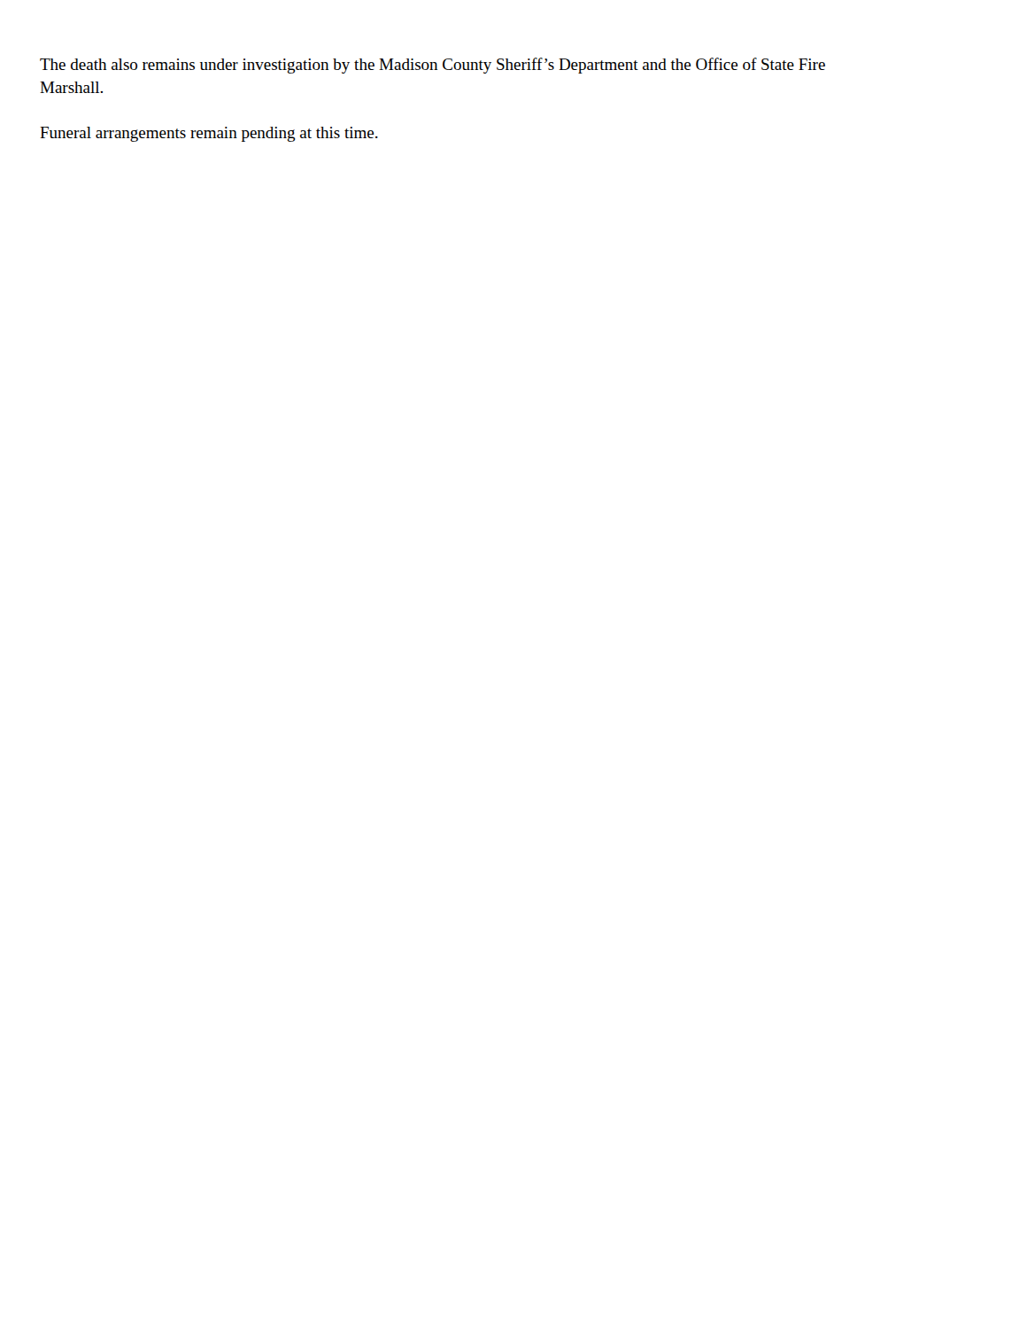The death also remains under investigation by the Madison County Sheriff’s Department and the Office of State Fire Marshall.
Funeral arrangements remain pending at this time.